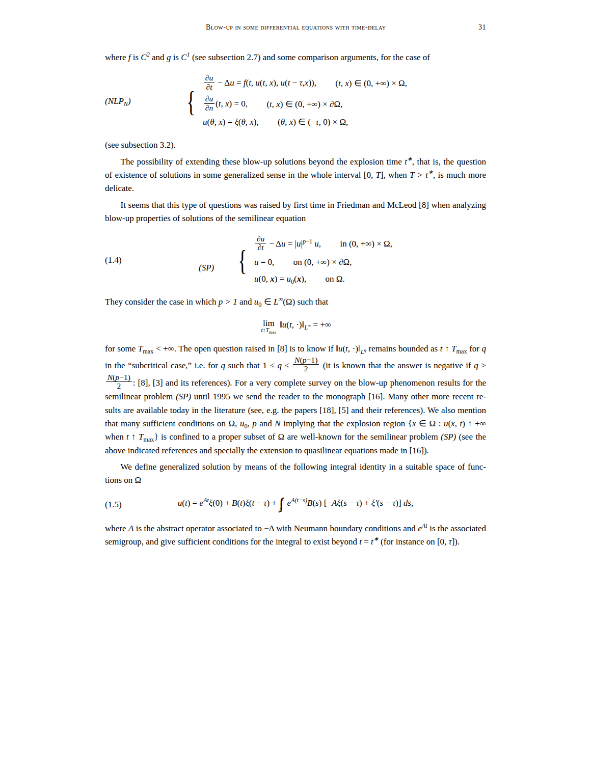Blow-up in some differential equations with time-delay 31
where f is C2 and g is C1 (see subsection 2.7) and some comparison arguments, for the case of
(NLPN)
{ ∂u∂t − Δu = f(t, u(t, x), u(t − τ,x)), (t, x) ∈ (0, +∞) × Ω, ∂u∂n(t, x) = 0, (t, x) ∈ (0, +∞) × ∂Ω, u(θ, x) = ξ(θ, x), (θ, x) ∈ (−τ, 0) × Ω,
(see subsection 3.2).
The possibility of extending these blow-up solutions beyond the explosion time t∗, that is, the question of existence of solutions in some generalized sense in the whole interval [0, T], when T > t∗, is much more delicate.
It seems that this type of questions was raised by first time in Friedman and McLeod [8] when analyzing blow-up properties of solutions of the semilinear equation
(1.4)
(SP) { ∂u∂t − Δu = |u|p−1 u, in (0, +∞) × Ω, u = 0, on (0, +∞) × ∂Ω, u(0, x) = u0(x), on Ω.
They consider the case in which p > 1 and u0 ∈ L∞(Ω) such that
lim t↑Tmax ‖u(t, ·)‖L∞ = +∞
for some Tmax < +∞. The open question raised in [8] is to know if ‖u(t, ·)‖Lq remains bounded as t ↑ Tmax for q in the “subcritical case,” i.e. for q such that 1 ≤ q ≤ N(p−1) 2 (it is known that the answer is negative if q > N(p−1) 2: [8], [3] and its references). For a very complete survey on the blow-up phenomenon results for the semilinear problem (SP) until 1995 we send the reader to the monograph [16]. Many other more recent results are available today in the literature (see, e.g. the papers [18], [5] and their references). We also mention that many sufficient conditions on Ω, u0, p and N implying that the explosion region {x ∈ Ω : u(x, t) ↑ +∞ when t ↑ Tmax} is confined to a proper subset of Ω are well-known for the semilinear problem (SP) (see the above indicated references and specially the extension to quasilinear equations made in [16]).
We define generalized solution by means of the following integral identity in a suitable space of functions on Ω
(1.5)
u(t) = eAt ξ(0) + B(t)ξ(t − τ) + ∫t 0 eA(t−s) B(s) [−Aξ(s − τ) + ξ′(s − τ)] ds,
where A is the abstract operator associated to −Δ with Neumann boundary conditions and eAt is the associated semigroup, and give sufficient conditions for the integral to exist beyond t = t∗ (for instance on [0, τ]).